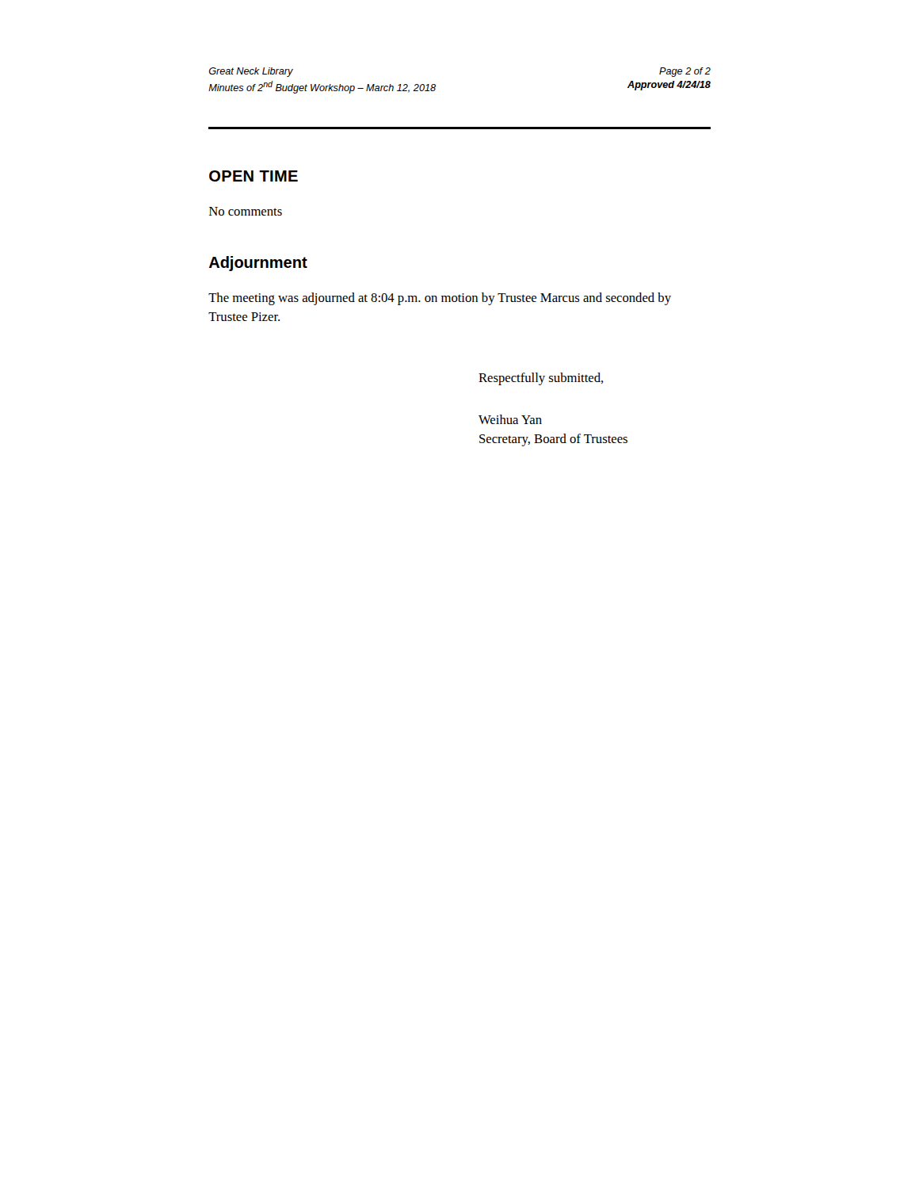Great Neck Library
Minutes of 2nd Budget Workshop – March 12, 2018
Page 2 of 2
Approved 4/24/18
OPEN TIME
No comments
Adjournment
The meeting was adjourned at 8:04 p.m. on motion by Trustee Marcus and seconded by Trustee Pizer.
Respectfully submitted,
Weihua Yan
Secretary, Board of Trustees